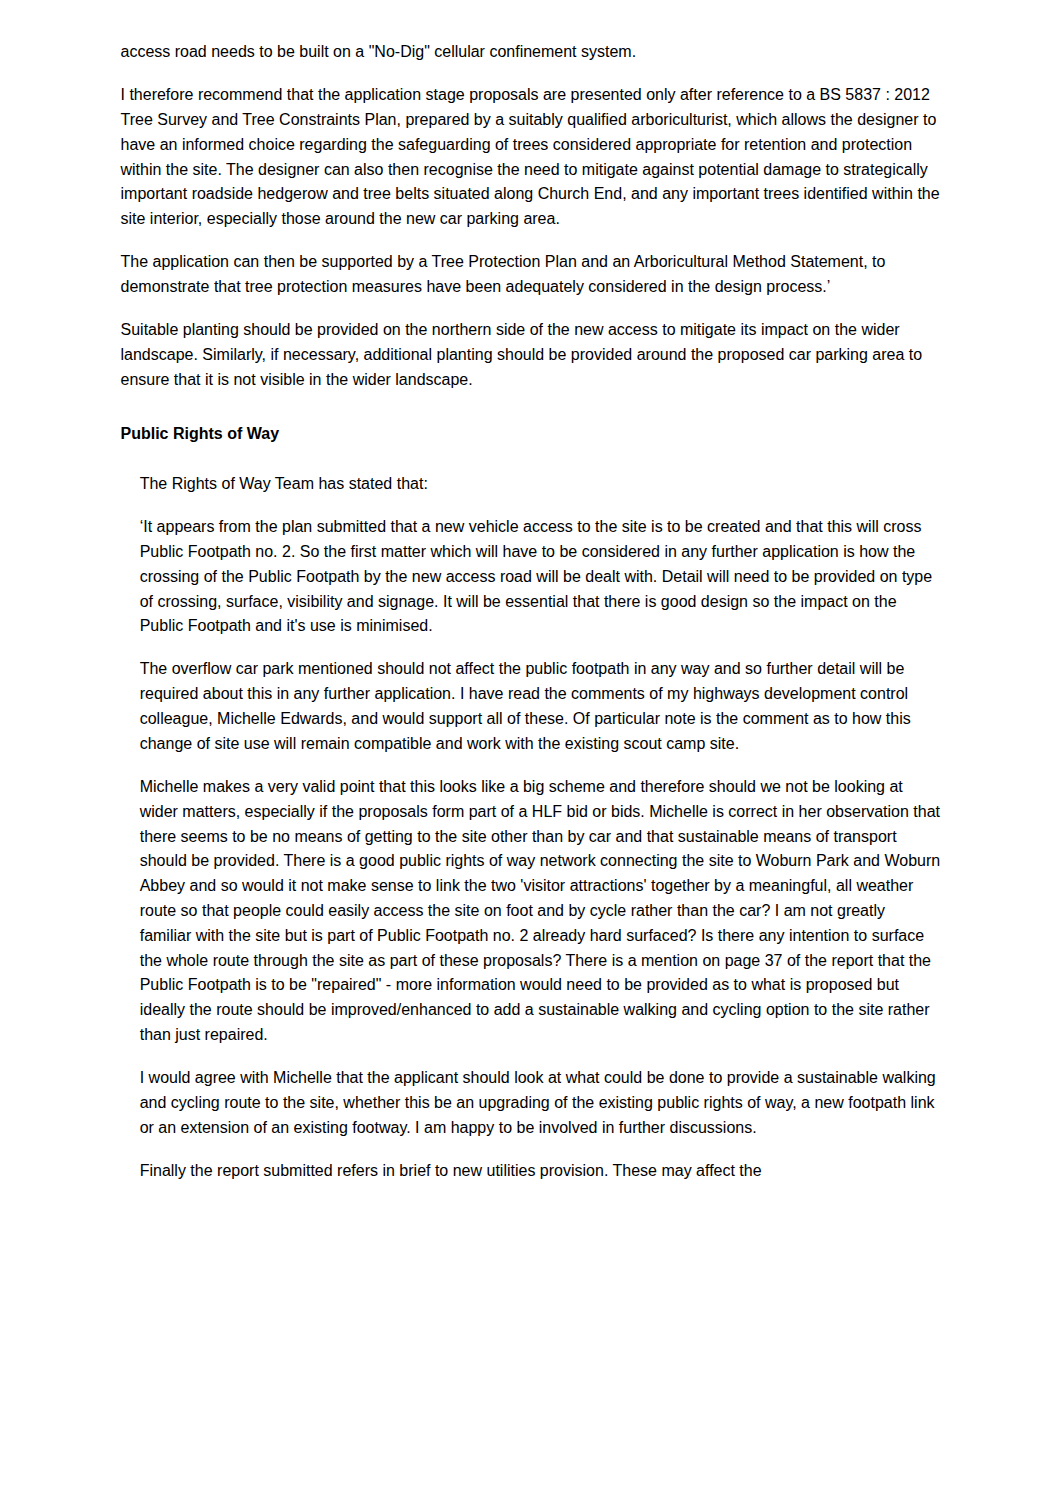access road needs to be built on a "No-Dig" cellular confinement system.
I therefore recommend that the application stage proposals are presented only after reference to a BS 5837 : 2012 Tree Survey and Tree Constraints Plan, prepared by a suitably qualified arboriculturist, which allows the designer to have an informed choice regarding the safeguarding of trees considered appropriate for retention and protection within the site. The designer can also then recognise the need to mitigate against potential damage to strategically important roadside hedgerow and tree belts situated along Church End, and any important trees identified within the site interior, especially those around the new car parking area.
The application can then be supported by a Tree Protection Plan and an Arboricultural Method Statement, to demonstrate that tree protection measures have been adequately considered in the design process.’
Suitable planting should be provided on the northern side of the new access to mitigate its impact on the wider landscape. Similarly, if necessary, additional planting should be provided around the proposed car parking area to ensure that it is not visible in the wider landscape.
Public Rights of Way
The Rights of Way Team has stated that:
‘It appears from the plan submitted that a new vehicle access to the site is to be created and that this will cross Public Footpath no. 2. So the first matter which will have to be considered in any further application is how the crossing of the Public Footpath by the new access road will be dealt with. Detail will need to be provided on type of crossing, surface, visibility and signage. It will be essential that there is good design so the impact on the Public Footpath and it's use is minimised.
The overflow car park mentioned should not affect the public footpath in any way and so further detail will be required about this in any further application. I have read the comments of my highways development control colleague, Michelle Edwards, and would support all of these. Of particular note is the comment as to how this change of site use will remain compatible and work with the existing scout camp site.
Michelle makes a very valid point that this looks like a big scheme and therefore should we not be looking at wider matters, especially if the proposals form part of a HLF bid or bids. Michelle is correct in her observation that there seems to be no means of getting to the site other than by car and that sustainable means of transport should be provided. There is a good public rights of way network connecting the site to Woburn Park and Woburn Abbey and so would it not make sense to link the two 'visitor attractions' together by a meaningful, all weather route so that people could easily access the site on foot and by cycle rather than the car? I am not greatly familiar with the site but is part of Public Footpath no. 2 already hard surfaced? Is there any intention to surface the whole route through the site as part of these proposals? There is a mention on page 37 of the report that the Public Footpath is to be "repaired" - more information would need to be provided as to what is proposed but ideally the route should be improved/enhanced to add a sustainable walking and cycling option to the site rather than just repaired.
I would agree with Michelle that the applicant should look at what could be done to provide a sustainable walking and cycling route to the site, whether this be an upgrading of the existing public rights of way, a new footpath link or an extension of an existing footway. I am happy to be involved in further discussions.
Finally the report submitted refers in brief to new utilities provision. These may affect the